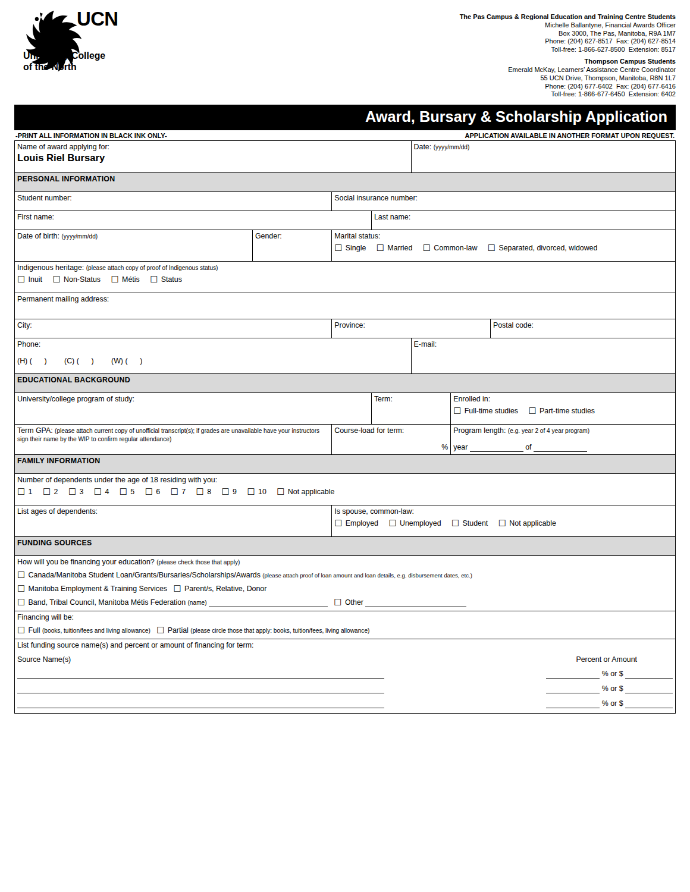UCN University College of the North
The Pas Campus & Regional Education and Training Centre Students
Michelle Ballantyne, Financial Awards Officer
Box 3000, The Pas, Manitoba, R9A 1M7
Phone: (204) 627-8517 Fax: (204) 627-8514
Toll-free: 1-866-627-8500 Extension: 8517
Thompson Campus Students
Emerald McKay, Learners’ Assistance Centre Coordinator
55 UCN Drive, Thompson, Manitoba, R8N 1L7
Phone: (204) 677-6402 Fax: (204) 677-6416
Toll-free: 1-866-677-6450 Extension: 6402
Award, Bursary & Scholarship Application
-PRINT ALL INFORMATION IN BLACK INK ONLY-
APPLICATION AVAILABLE IN ANOTHER FORMAT UPON REQUEST.
| Name of award applying for: Louis Riel Bursary | Date: (yyyy/mm/dd) |
| PERSONAL INFORMATION |
| Student number: | Social insurance number: |
| First name: | Last name: |
| Date of birth: (yyyy/mm/dd) | Gender: | Marital status: ☐ Single ☐ Married ☐ Common-law ☐ Separated, divorced, widowed |
| Indigenous heritage: (please attach copy of proof of Indigenous status) ☐ Inuit ☐ Non-Status ☐ Métis ☐ Status |
| Permanent mailing address: |
| City: | Province: | Postal code: |
| Phone: (H) ( ) (C) ( ) (W) ( ) | E-mail: |
| EDUCATIONAL BACKGROUND |
| University/college program of study: | Term: | Enrolled in: ☐ Full-time studies ☐ Part-time studies |
| Term GPA: (please attach current copy of unofficial transcript(s); if grades are unavailable have your instructors sign their name by the WIP to confirm regular attendance) | Course-load for term: % | Program length: (e.g. year 2 of 4 year program) year of |
| FAMILY INFORMATION |
| Number of dependents under the age of 18 residing with you: ☐ 1 ☐ 2 ☐ 3 ☐ 4 ☐ 5 ☐ 6 ☐ 7 ☐ 8 ☐ 9 ☐ 10 ☐ Not applicable |
| List ages of dependents: | Is spouse, common-law: ☐ Employed ☐ Unemployed ☐ Student ☐ Not applicable |
| FUNDING SOURCES |
| How will you be financing your education? (please check those that apply) ☐ Canada/Manitoba Student Loan/Grants/Bursaries/Scholarships/Awards (please attach proof of loan amount and loan details, e.g. disbursement dates, etc.) ☐ Manitoba Employment & Training Services ☐ Parent/s, Relative, Donor ☐ Band, Tribal Council, Manitoba Métis Federation (name) ☐ Other |
| Financing will be: ☐ Full (books, tuition/fees and living allowance) ☐ Partial (please circle those that apply: books, tuition/fees, living allowance) |
| List funding source name(s) and percent or amount of financing for term: Source Name(s) Percent or Amount % or $ % or $ % or $ |